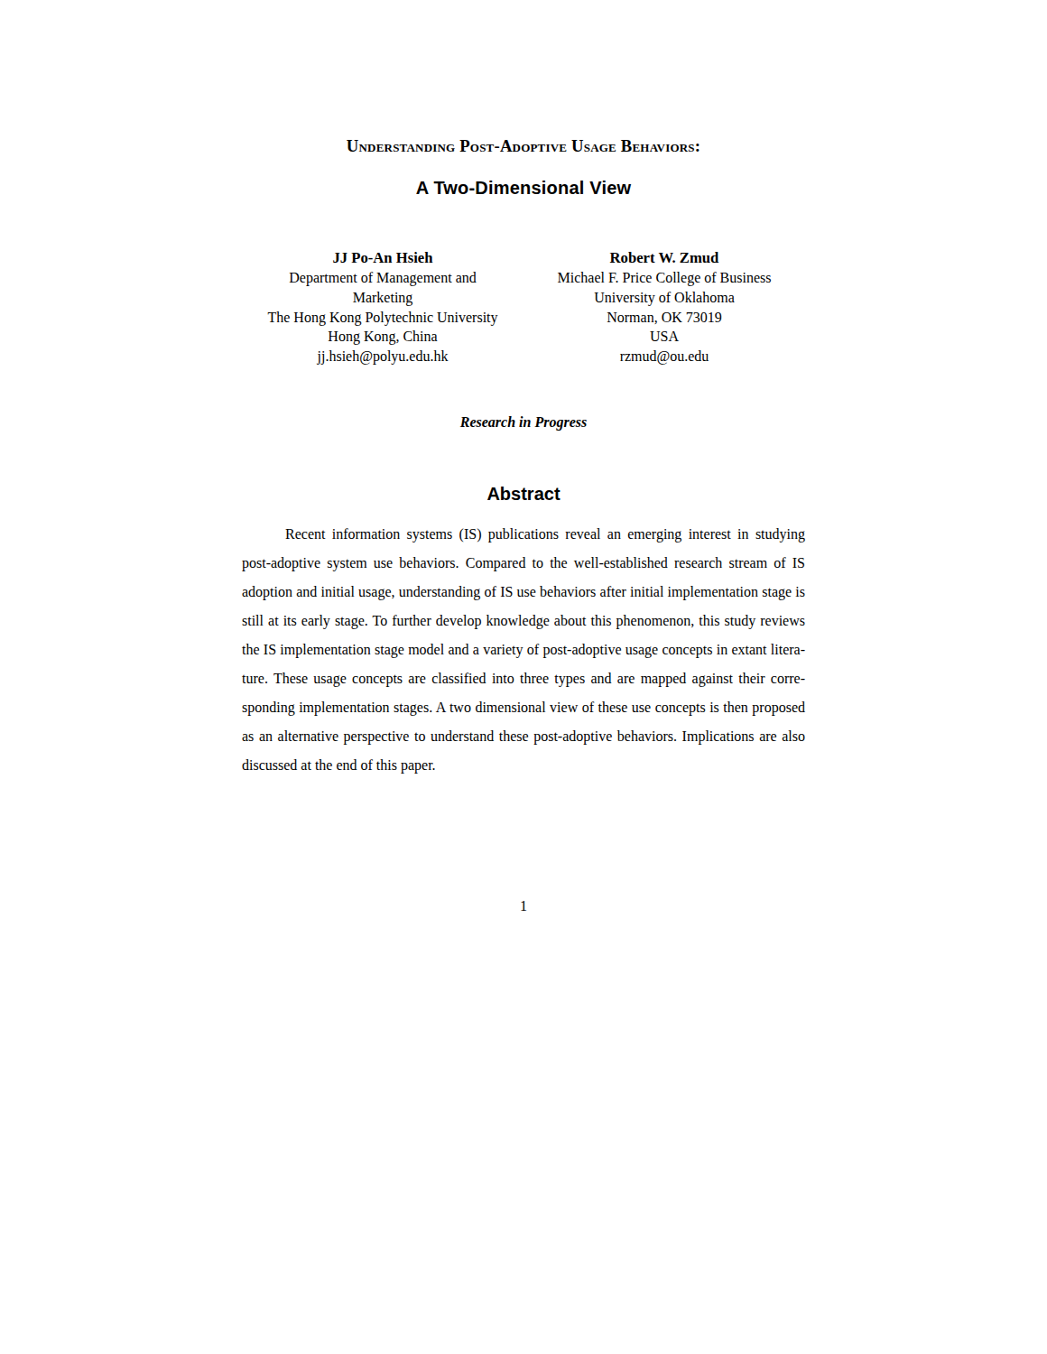Understanding Post-Adoptive Usage Behaviors: A Two-Dimensional View
| JJ Po-An Hsieh Department of Management and Marketing The Hong Kong Polytechnic University Hong Kong, China jj.hsieh@polyu.edu.hk | Robert W. Zmud Michael F. Price College of Business University of Oklahoma Norman, OK 73019 USA rzmud@ou.edu |
Research in Progress
Abstract
Recent information systems (IS) publications reveal an emerging interest in studying post-adoptive system use behaviors. Compared to the well-established research stream of IS adoption and initial usage, understanding of IS use behaviors after initial implementation stage is still at its early stage. To further develop knowledge about this phenomenon, this study reviews the IS implementation stage model and a variety of post-adoptive usage concepts in extant literature. These usage concepts are classified into three types and are mapped against their corresponding implementation stages. A two dimensional view of these use concepts is then proposed as an alternative perspective to understand these post-adoptive behaviors. Implications are also discussed at the end of this paper.
1